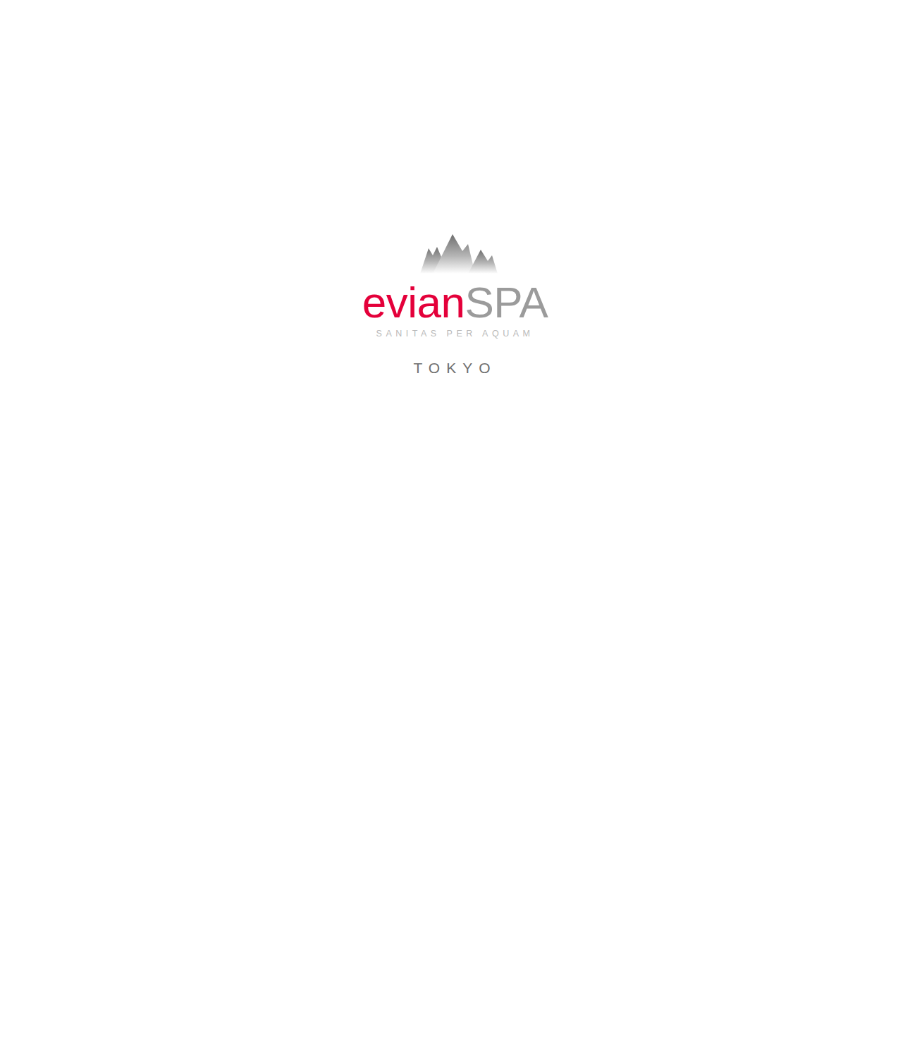evian SPA
SANITAS PER AQUAM
TOKYO